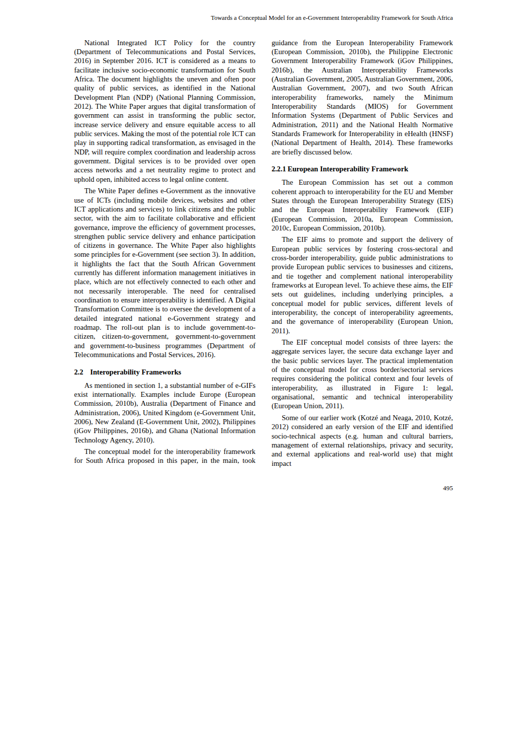Towards a Conceptual Model for an e-Government Interoperability Framework for South Africa
National Integrated ICT Policy for the country (Department of Telecommunications and Postal Services, 2016) in September 2016. ICT is considered as a means to facilitate inclusive socio-economic transformation for South Africa. The document highlights the uneven and often poor quality of public services, as identified in the National Development Plan (NDP) (National Planning Commission, 2012). The White Paper argues that digital transformation of government can assist in transforming the public sector, increase service delivery and ensure equitable access to all public services. Making the most of the potential role ICT can play in supporting radical transformation, as envisaged in the NDP, will require complex coordination and leadership across government. Digital services is to be provided over open access networks and a net neutrality regime to protect and uphold open, inhibited access to legal online content.
The White Paper defines e-Government as the innovative use of ICTs (including mobile devices, websites and other ICT applications and services) to link citizens and the public sector, with the aim to facilitate collaborative and efficient governance, improve the efficiency of government processes, strengthen public service delivery and enhance participation of citizens in governance. The White Paper also highlights some principles for e-Government (see section 3). In addition, it highlights the fact that the South African Government currently has different information management initiatives in place, which are not effectively connected to each other and not necessarily interoperable. The need for centralised coordination to ensure interoperability is identified. A Digital Transformation Committee is to oversee the development of a detailed integrated national e-Government strategy and roadmap. The roll-out plan is to include government-to-citizen, citizen-to-government, government-to-government and government-to-business programmes (Department of Telecommunications and Postal Services, 2016).
2.2 Interoperability Frameworks
As mentioned in section 1, a substantial number of e-GIFs exist internationally. Examples include Europe (European Commission, 2010b), Australia (Department of Finance and Administration, 2006), United Kingdom (e-Government Unit, 2006), New Zealand (E-Government Unit, 2002), Philippines (iGov Philippines, 2016b), and Ghana (National Information Technology Agency, 2010).
The conceptual model for the interoperability framework for South Africa proposed in this paper, in the main, took guidance from the European Interoperability Framework (European Commission, 2010b), the Philippine Electronic Government Interoperability Framework (iGov Philippines, 2016b), the Australian Interoperability Frameworks (Australian Government, 2005, Australian Government, 2006, Australian Government, 2007), and two South African interoperability frameworks, namely the Minimum Interoperability Standards (MIOS) for Government Information Systems (Department of Public Services and Administration, 2011) and the National Health Normative Standards Framework for Interoperability in eHealth (HNSF) (National Department of Health, 2014). These frameworks are briefly discussed below.
2.2.1 European Interoperability Framework
The European Commission has set out a common coherent approach to interoperability for the EU and Member States through the European Interoperability Strategy (EIS) and the European Interoperability Framework (EIF) (European Commission, 2010a, European Commission, 2010c, European Commission, 2010b).
The EIF aims to promote and support the delivery of European public services by fostering cross-sectoral and cross-border interoperability, guide public administrations to provide European public services to businesses and citizens, and tie together and complement national interoperability frameworks at European level. To achieve these aims, the EIF sets out guidelines, including underlying principles, a conceptual model for public services, different levels of interoperability, the concept of interoperability agreements, and the governance of interoperability (European Union, 2011).
The EIF conceptual model consists of three layers: the aggregate services layer, the secure data exchange layer and the basic public services layer. The practical implementation of the conceptual model for cross border/sectorial services requires considering the political context and four levels of interoperability, as illustrated in Figure 1: legal, organisational, semantic and technical interoperability (European Union, 2011).
Some of our earlier work (Kotzé and Neaga, 2010, Kotzé, 2012) considered an early version of the EIF and identified socio-technical aspects (e.g. human and cultural barriers, management of external relationships, privacy and security, and external applications and real-world use) that might impact
495